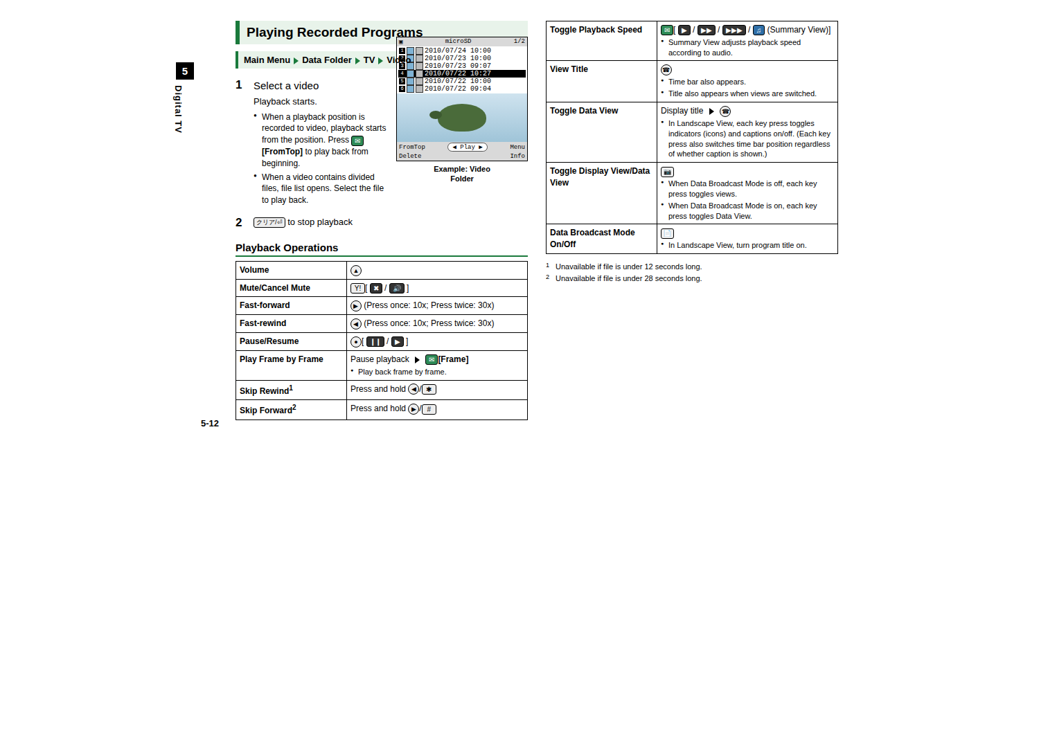5
Digital TV
5-12
Playing Recorded Programs
Main Menu Data Folder TV Video
▣microSD 1/2
1 2010/07/24 10:00
2 2010/07/23 10:00
3 2010/07/23 09:07
4 2010/07/22 10:27
5 2010/07/22 10:00
6 2010/07/22 09:04
FromTop◀ Play ▶Menu
Delete Info
Example: Video
Folder
Select a video Playback starts.
When a playback position is recorded to video, playback starts from the position. Press ✉[FromTop] to play back from beginning.
When a video contains divided files, file list opens. Select the file to play back.
クリア/⏎ to stop playback
Playback Operations
| Volume | ▲ |
| Mute/Cancel Mute | Y! [ ✖ / 🔊 ] |
| Fast-forward | ▶ (Press once: 10x; Press twice: 30x) |
| Fast-rewind | ◀ (Press once: 10x; Press twice: 30x) |
| Pause/Resume | ● [ ❙❙ / ▶ ] |
| Play Frame by Frame | Pause playback ✉ [Frame] Play back frame by frame. |
| Skip Rewind 1 | Press and hold ◀ / ✱ |
| Skip Forward 2 | Press and hold ▶ / # |
| Toggle Playback Speed | ✉ [ ▶ / ▶▶ / ▶▶▶ / ♫ (Summary View)] Summary View adjusts playback speed according to audio. |
| View Title | ☎ Time bar also appears. Title also appears when views are switched. |
| Toggle Data View | Display title ☎ In Landscape View, each key press toggles indicators (icons) and captions on/off. (Each key press also switches time bar position regardless of whether caption is shown.) |
| Toggle Display View/Data View | 📷 When Data Broadcast Mode is off, each key press toggles views. When Data Broadcast Mode is on, each key press toggles Data View. |
| Data Broadcast Mode On/Off | 📄 In Landscape View, turn program title on. |
1Unavailable if file is under 12 seconds long.
2Unavailable if file is under 28 seconds long.